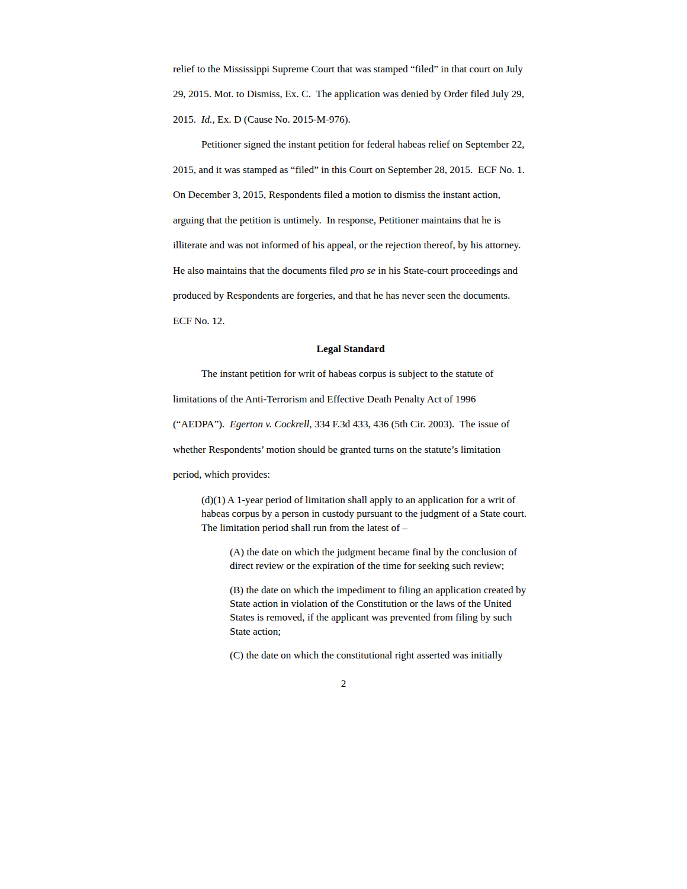relief to the Mississippi Supreme Court that was stamped “filed” in that court on July 29, 2015. Mot. to Dismiss, Ex. C. The application was denied by Order filed July 29, 2015. Id., Ex. D (Cause No. 2015-M-976).
Petitioner signed the instant petition for federal habeas relief on September 22, 2015, and it was stamped as “filed” in this Court on September 28, 2015. ECF No. 1. On December 3, 2015, Respondents filed a motion to dismiss the instant action, arguing that the petition is untimely. In response, Petitioner maintains that he is illiterate and was not informed of his appeal, or the rejection thereof, by his attorney. He also maintains that the documents filed pro se in his State-court proceedings and produced by Respondents are forgeries, and that he has never seen the documents. ECF No. 12.
Legal Standard
The instant petition for writ of habeas corpus is subject to the statute of limitations of the Anti-Terrorism and Effective Death Penalty Act of 1996 (“AEDPA”). Egerton v. Cockrell, 334 F.3d 433, 436 (5th Cir. 2003). The issue of whether Respondents’ motion should be granted turns on the statute’s limitation period, which provides:
(d)(1) A 1-year period of limitation shall apply to an application for a writ of habeas corpus by a person in custody pursuant to the judgment of a State court. The limitation period shall run from the latest of –
(A) the date on which the judgment became final by the conclusion of direct review or the expiration of the time for seeking such review;
(B) the date on which the impediment to filing an application created by State action in violation of the Constitution or the laws of the United States is removed, if the applicant was prevented from filing by such State action;
(C) the date on which the constitutional right asserted was initially
2